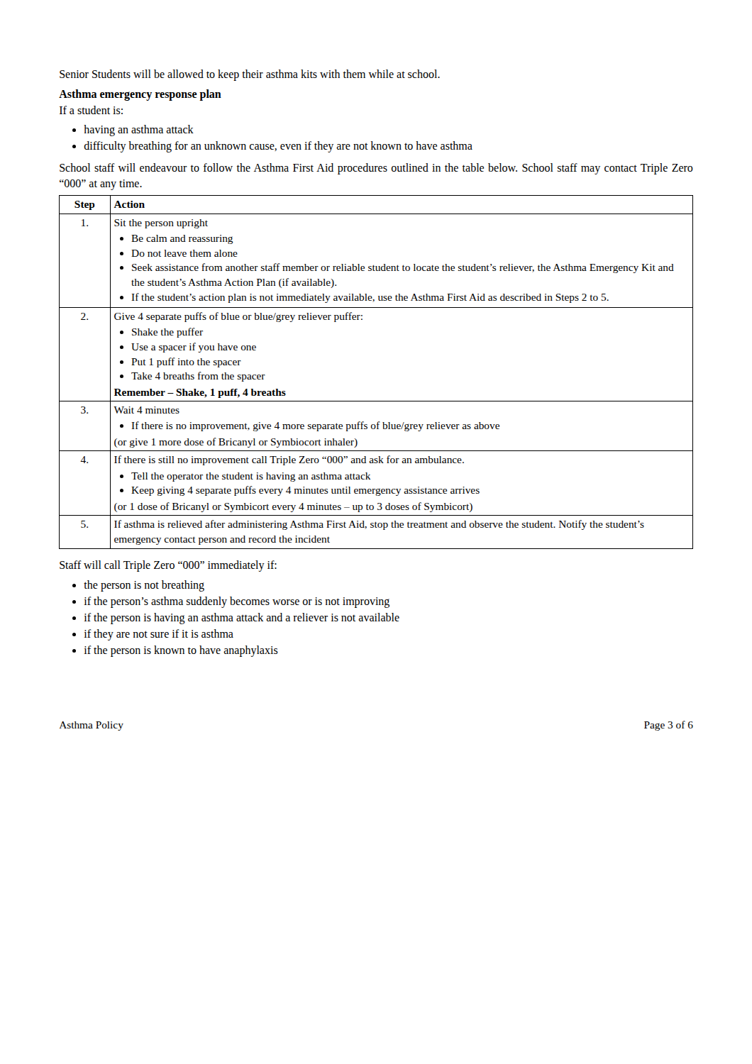Senior Students will be allowed to keep their asthma kits with them while at school.
Asthma emergency response plan
If a student is:
having an asthma attack
difficulty breathing for an unknown cause, even if they are not known to have asthma
School staff will endeavour to follow the Asthma First Aid procedures outlined in the table below. School staff may contact Triple Zero “000” at any time.
| Step | Action |
| --- | --- |
| 1. | Sit the person upright Be calm and reassuring Do not leave them alone Seek assistance from another staff member or reliable student to locate the student’s reliever, the Asthma Emergency Kit and the student’s Asthma Action Plan (if available). If the student’s action plan is not immediately available, use the Asthma First Aid as described in Steps 2 to 5. |
| 2. | Give 4 separate puffs of blue or blue/grey reliever puffer: Shake the puffer Use a spacer if you have one Put 1 puff into the spacer Take 4 breaths from the spacer Remember – Shake, 1 puff, 4 breaths |
| 3. | Wait 4 minutes If there is no improvement, give 4 more separate puffs of blue/grey reliever as above (or give 1 more dose of Bricanyl or Symbiocort inhaler) |
| 4. | If there is still no improvement call Triple Zero “000” and ask for an ambulance. Tell the operator the student is having an asthma attack Keep giving 4 separate puffs every 4 minutes until emergency assistance arrives (or 1 dose of Bricanyl or Symbicort every 4 minutes – up to 3 doses of Symbicort) |
| 5. | If asthma is relieved after administering Asthma First Aid, stop the treatment and observe the student. Notify the student’s emergency contact person and record the incident |
Staff will call Triple Zero “000” immediately if:
the person is not breathing
if the person’s asthma suddenly becomes worse or is not improving
if the person is having an asthma attack and a reliever is not available
if they are not sure if it is asthma
if the person is known to have anaphylaxis
Asthma Policy Page 3 of 6